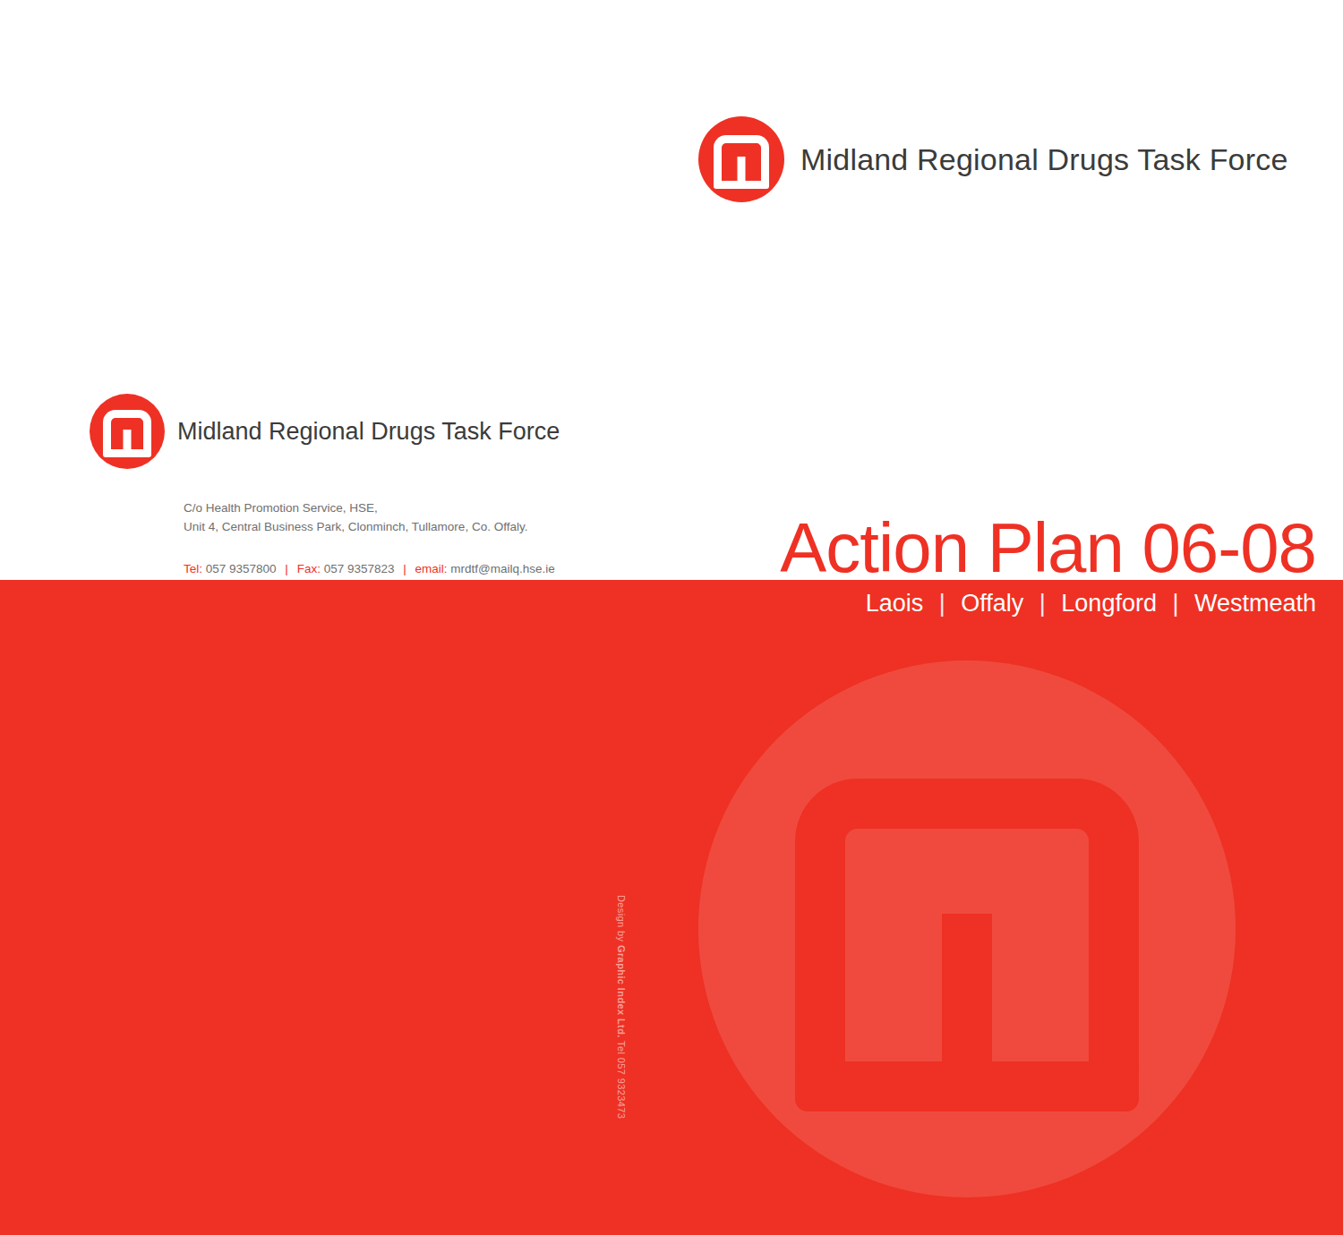Midland Regional Drugs Task Force
Midland Regional Drugs Task Force
C/o Health Promotion Service, HSE,
Unit 4, Central Business Park, Clonminch, Tullamore, Co. Offaly.
Tel: 057 9357800 | Fax: 057 9357823 | email: mrdtf@mailq.hse.ie
Action Plan 06-08
Laois | Offaly | Longford | Westmeath
Design by Graphic Index Ltd. Tel 057 9323473